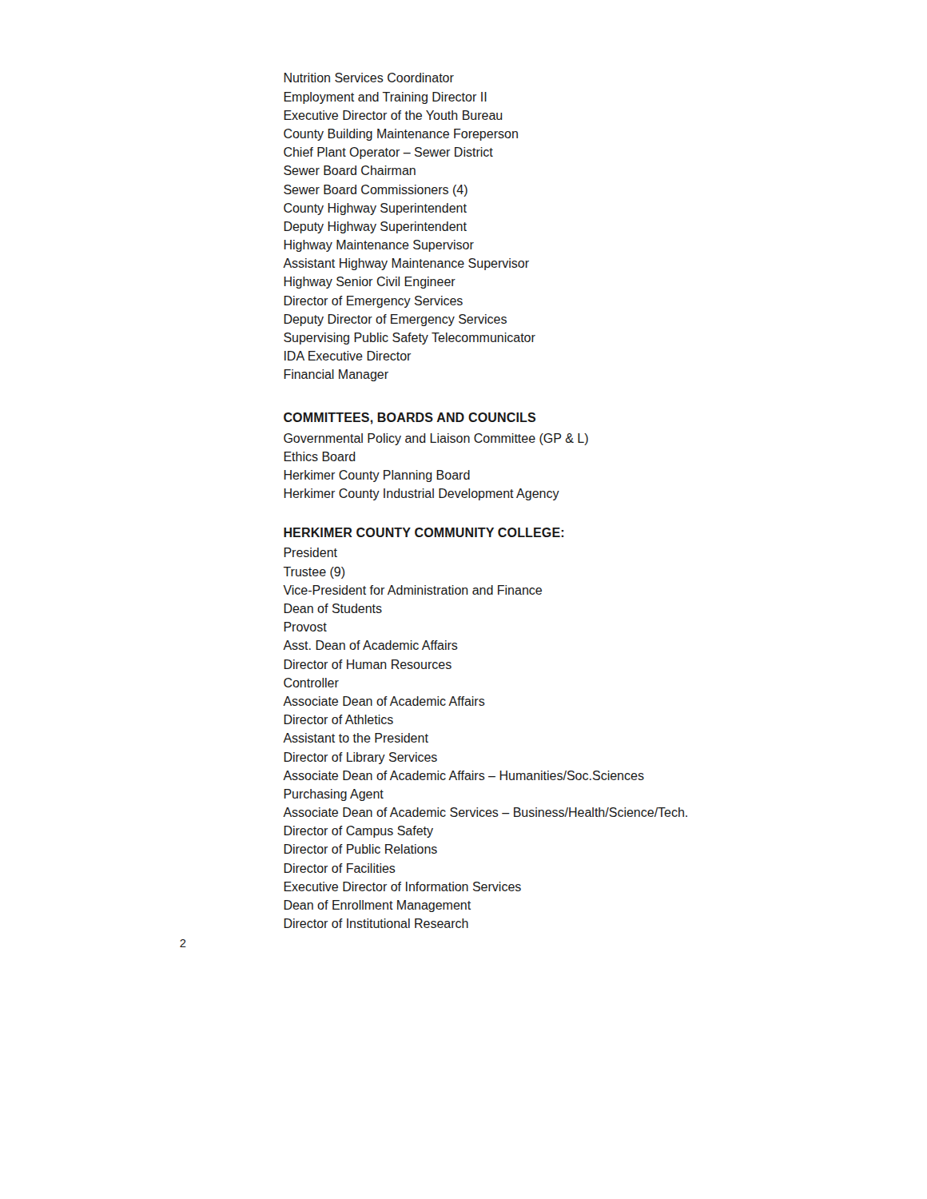Nutrition Services Coordinator
Employment and Training Director II
Executive Director of the Youth Bureau
County Building Maintenance Foreperson
Chief Plant Operator – Sewer District
Sewer Board Chairman
Sewer Board Commissioners (4)
County Highway Superintendent
Deputy Highway Superintendent
Highway Maintenance Supervisor
Assistant Highway Maintenance Supervisor
Highway Senior Civil Engineer
Director of Emergency Services
Deputy Director of Emergency Services
Supervising Public Safety Telecommunicator
IDA Executive Director
Financial Manager
COMMITTEES, BOARDS AND COUNCILS
Governmental Policy and Liaison Committee (GP & L)
Ethics Board
Herkimer County Planning Board
Herkimer County Industrial Development Agency
HERKIMER COUNTY COMMUNITY COLLEGE:
President
Trustee (9)
Vice-President for Administration and Finance
Dean of Students
Provost
Asst. Dean of Academic Affairs
Director of Human Resources
Controller
Associate Dean of Academic Affairs
Director of Athletics
Assistant to the President
Director of Library Services
Associate Dean of Academic Affairs – Humanities/Soc.Sciences
Purchasing Agent
Associate Dean of Academic Services – Business/Health/Science/Tech.
Director of Campus Safety
Director of Public Relations
Director of Facilities
Executive Director of Information Services
Dean of Enrollment Management
Director of Institutional Research
2